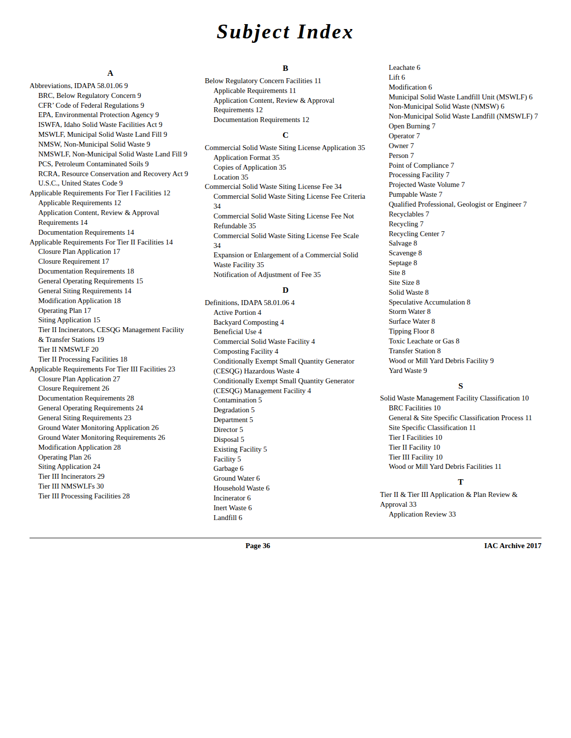Subject Index
A
Abbreviations, IDAPA 58.01.06 9
BRC, Below Regulatory Concern 9
CFR’ Code of Federal Regulations 9
EPA, Environmental Protection Agency 9
ISWFA, Idaho Solid Waste Facilities Act 9
MSWLF, Municipal Solid Waste Land Fill 9
NMSW, Non-Municipal Solid Waste 9
NMSWLF, Non-Municipal Solid Waste Land Fill 9
PCS, Petroleum Contaminated Soils 9
RCRA, Resource Conservation and Recovery Act 9
U.S.C., United States Code 9
Applicable Requirements For Tier I Facilities 12
Applicable Requirements 12
Application Content, Review & Approval Requirements 14
Documentation Requirements 14
Applicable Requirements For Tier II Facilities 14
Closure Plan Application 17
Closure Requirement 17
Documentation Requirements 18
General Operating Requirements 15
General Siting Requirements 14
Modification Application 18
Operating Plan 17
Siting Application 15
Tier II Incinerators, CESQG Management Facility & Transfer Stations 19
Tier II NMSWLF 20
Tier II Processing Facilities 18
Applicable Requirements For Tier III Facilities 23
Closure Plan Application 27
Closure Requirement 26
Documentation Requirements 28
General Operating Requirements 24
General Siting Requirements 23
Ground Water Monitoring Application 26
Ground Water Monitoring Requirements 26
Modification Application 28
Operating Plan 26
Siting Application 24
Tier III Incinerators 29
Tier III NMSWLFs 30
Tier III Processing Facilities 28
B
Below Regulatory Concern Facilities 11
Applicable Requirements 11
Application Content, Review & Approval Requirements 12
Documentation Requirements 12
C
Commercial Solid Waste Siting License Application 35
Application Format 35
Copies of Application 35
Location 35
Commercial Solid Waste Siting License Fee 34
Commercial Solid Waste Siting License Fee Criteria 34
Commercial Solid Waste Siting License Fee Not Refundable 35
Commercial Solid Waste Siting License Fee Scale 34
Expansion or Enlargement of a Commercial Solid Waste Facility 35
Notification of Adjustment of Fee 35
D
Definitions, IDAPA 58.01.06 4
Active Portion 4
Backyard Composting 4
Beneficial Use 4
Commercial Solid Waste Facility 4
Composting Facility 4
Conditionally Exempt Small Quantity Generator (CESQG) Hazardous Waste 4
Conditionally Exempt Small Quantity Generator (CESQG) Management Facility 4
Contamination 5
Degradation 5
Department 5
Director 5
Disposal 5
Existing Facility 5
Facility 5
Garbage 6
Ground Water 6
Household Waste 6
Incinerator 6
Inert Waste 6
Landfill 6
Leachate 6
Lift 6
Modification 6
Municipal Solid Waste Landfill Unit (MSWLF) 6
Non-Municipal Solid Waste (NMSW) 6
Non-Municipal Solid Waste Landfill (NMSWLF) 7
Open Burning 7
Operator 7
Owner 7
Person 7
Point of Compliance 7
Processing Facility 7
Projected Waste Volume 7
Pumpable Waste 7
Qualified Professional, Geologist or Engineer 7
Recyclables 7
Recycling 7
Recycling Center 7
Salvage 8
Scavenge 8
Septage 8
Site 8
Site Size 8
Solid Waste 8
Speculative Accumulation 8
Storm Water 8
Surface Water 8
Tipping Floor 8
Toxic Leachate or Gas 8
Transfer Station 8
Wood or Mill Yard Debris Facility 9
Yard Waste 9
S
Solid Waste Management Facility Classification 10
BRC Facilities 10
General & Site Specific Classification Process 11
Site Specific Classification 11
Tier I Facilities 10
Tier II Facility 10
Tier III Facility 10
Wood or Mill Yard Debris Facilities 11
T
Tier II & Tier III Application & Plan Review & Approval 33
Application Review 33
Page 36 IAC Archive 2017